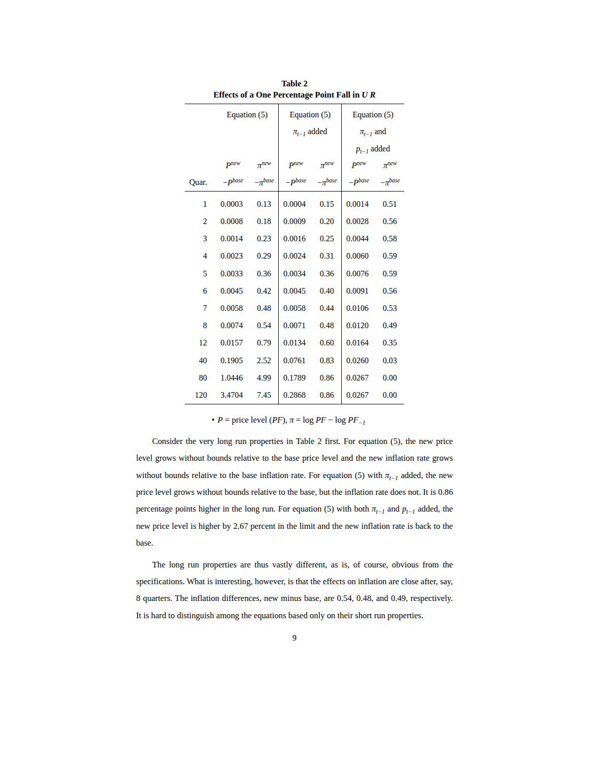Table 2 Effects of a One Percentage Point Fall in U R
| | Equation (5) | Equation (5) | Equation (5) |
| --- | --- | --- | --- |
| | | π t−1 added | π t−1 and |
| | | | p t−1 added |
| | P new | π new | P new | π new | P new | π new |
| Quar. | − P base | − π base | − P base | − π base | − P base | − π base |
| 1 | 0.0003 | 0.13 | 0.0004 | 0.15 | 0.0014 | 0.51 |
| 2 | 0.0008 | 0.18 | 0.0009 | 0.20 | 0.0028 | 0.56 |
| 3 | 0.0014 | 0.23 | 0.0016 | 0.25 | 0.0044 | 0.58 |
| 4 | 0.0023 | 0.29 | 0.0024 | 0.31 | 0.0060 | 0.59 |
| 5 | 0.0033 | 0.36 | 0.0034 | 0.36 | 0.0076 | 0.59 |
| 6 | 0.0045 | 0.42 | 0.0045 | 0.40 | 0.0091 | 0.56 |
| 7 | 0.0058 | 0.48 | 0.0058 | 0.44 | 0.0106 | 0.53 |
| 8 | 0.0074 | 0.54 | 0.0071 | 0.48 | 0.0120 | 0.49 |
| 12 | 0.0157 | 0.79 | 0.0134 | 0.60 | 0.0164 | 0.35 |
| 40 | 0.1905 | 2.52 | 0.0761 | 0.83 | 0.0260 | 0.03 |
| 80 | 1.0446 | 4.99 | 0.1789 | 0.86 | 0.0267 | 0.00 |
| 120 | 3.4704 | 7.45 | 0.2868 | 0.86 | 0.0267 | 0.00 |
•P = price level (PF), π = log PF − log PF−1
Consider the very long run properties in Table 2 first. For equation (5), the new price level grows without bounds relative to the base price level and the new inflation rate grows without bounds relative to the base inflation rate. For equation (5) with πt−1 added, the new price level grows without bounds relative to the base, but the inflation rate does not. It is 0.86 percentage points higher in the long run. For equation (5) with both πt−1 and pt−1 added, the new price level is higher by 2.67 percent in the limit and the new inflation rate is back to the base.
The long run properties are thus vastly different, as is, of course, obvious from the specifications. What is interesting, however, is that the effects on inflation are close after, say, 8 quarters. The inflation differences, new minus base, are 0.54, 0.48, and 0.49, respectively. It is hard to distinguish among the equations based only on their short run properties.
9